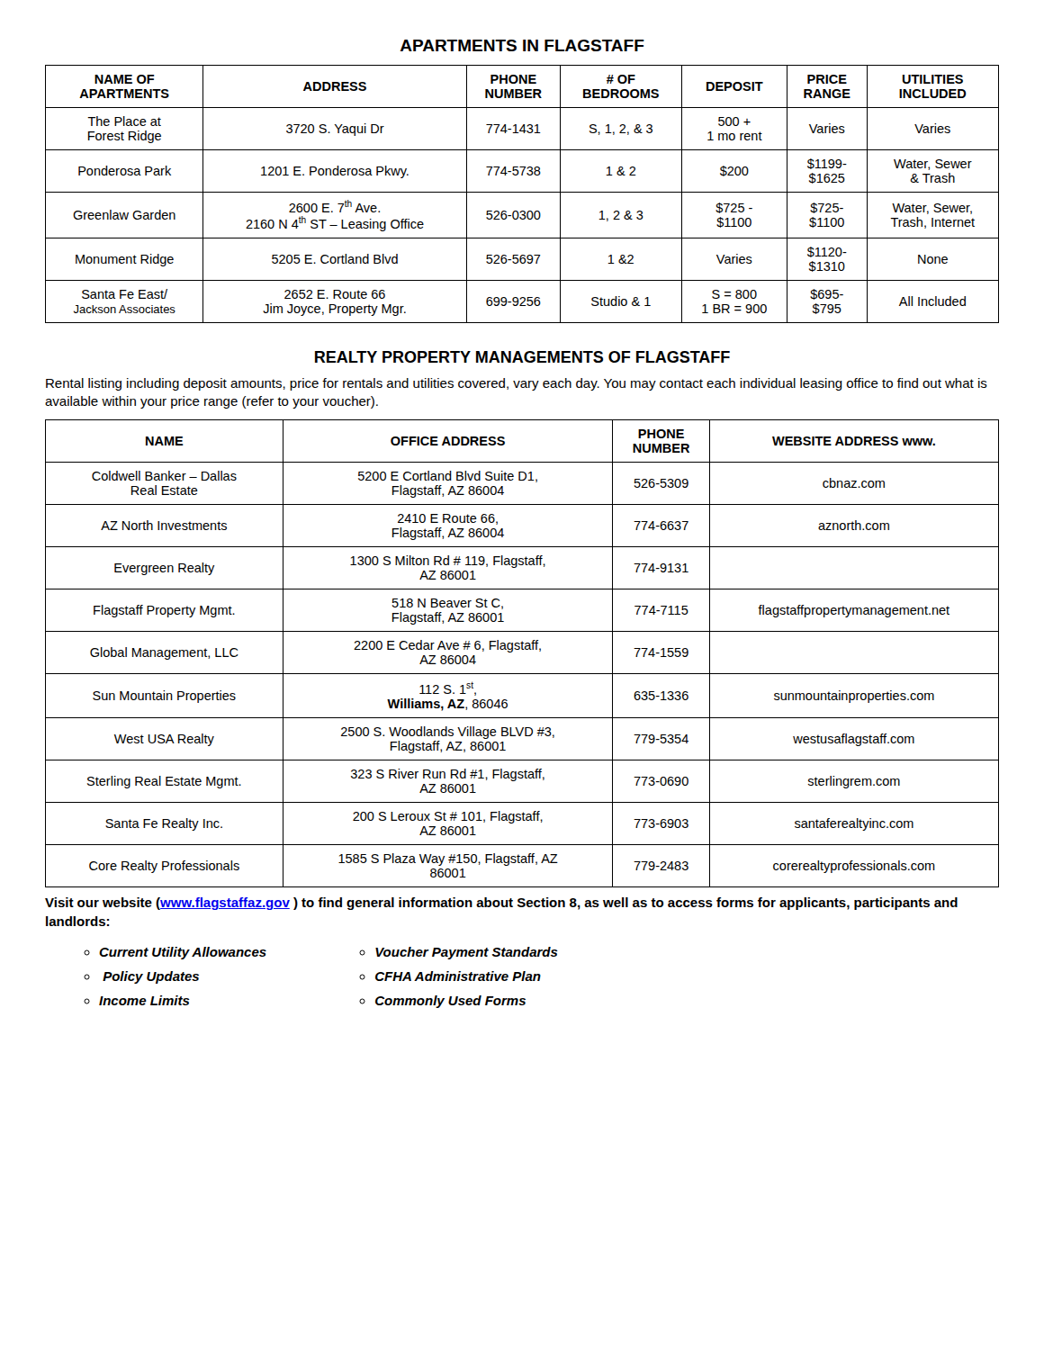APARTMENTS IN FLAGSTAFF
| NAME OF APARTMENTS | ADDRESS | PHONE NUMBER | # OF BEDROOMS | DEPOSIT | PRICE RANGE | UTILITIES INCLUDED |
| --- | --- | --- | --- | --- | --- | --- |
| The Place at Forest Ridge | 3720 S. Yaqui Dr | 774-1431 | S, 1, 2, & 3 | 500 + 1 mo rent | Varies | Varies |
| Ponderosa Park | 1201 E. Ponderosa Pkwy. | 774-5738 | 1 & 2 | $200 | $1199- $1625 | Water, Sewer & Trash |
| Greenlaw Garden | 2600 E. 7 th Ave. 2160 N 4 th ST – Leasing Office | 526-0300 | 1, 2 & 3 | $725 - $1100 | $725- $1100 | Water, Sewer, Trash, Internet |
| Monument Ridge | 5205 E. Cortland Blvd | 526-5697 | 1 &2 | Varies | $1120- $1310 | None |
| Santa Fe East/ Jackson Associates | 2652 E. Route 66 Jim Joyce, Property Mgr. | 699-9256 | Studio & 1 | S = 800 1 BR = 900 | $695- $795 | All Included |
REALTY PROPERTY MANAGEMENTS OF FLAGSTAFF
Rental listing including deposit amounts, price for rentals and utilities covered, vary each day. You may contact each individual leasing office to find out what is available within your price range (refer to your voucher).
| NAME | OFFICE ADDRESS | PHONE NUMBER | WEBSITE ADDRESS www. |
| --- | --- | --- | --- |
| Coldwell Banker – Dallas Real Estate | 5200 E Cortland Blvd Suite D1, Flagstaff, AZ 86004 | 526-5309 | cbnaz.com |
| AZ North Investments | 2410 E Route 66, Flagstaff, AZ 86004 | 774-6637 | aznorth.com |
| Evergreen Realty | 1300 S Milton Rd # 119, Flagstaff, AZ 86001 | 774-9131 | |
| Flagstaff Property Mgmt. | 518 N Beaver St C, Flagstaff, AZ 86001 | 774-7115 | flagstaffpropertymanagement.net |
| Global Management, LLC | 2200 E Cedar Ave # 6, Flagstaff, AZ 86004 | 774-1559 | |
| Sun Mountain Properties | 112 S. 1 st , Williams, AZ , 86046 | 635-1336 | sunmountainproperties.com |
| West USA Realty | 2500 S. Woodlands Village BLVD #3, Flagstaff, AZ, 86001 | 779-5354 | westusaflagstaff.com |
| Sterling Real Estate Mgmt. | 323 S River Run Rd #1, Flagstaff, AZ 86001 | 773-0690 | sterlingrem.com |
| Santa Fe Realty Inc. | 200 S Leroux St # 101, Flagstaff, AZ 86001 | 773-6903 | santaferealtyinc.com |
| Core Realty Professionals | 1585 S Plaza Way #150, Flagstaff, AZ 86001 | 779-2483 | corerealtyprofessionals.com |
Visit our website (www.flagstaffaz.gov ) to find general information about Section 8, as well as to access forms for applicants, participants and landlords:
Current Utility Allowances
Policy Updates
Income Limits
Voucher Payment Standards
CFHA Administrative Plan
Commonly Used Forms